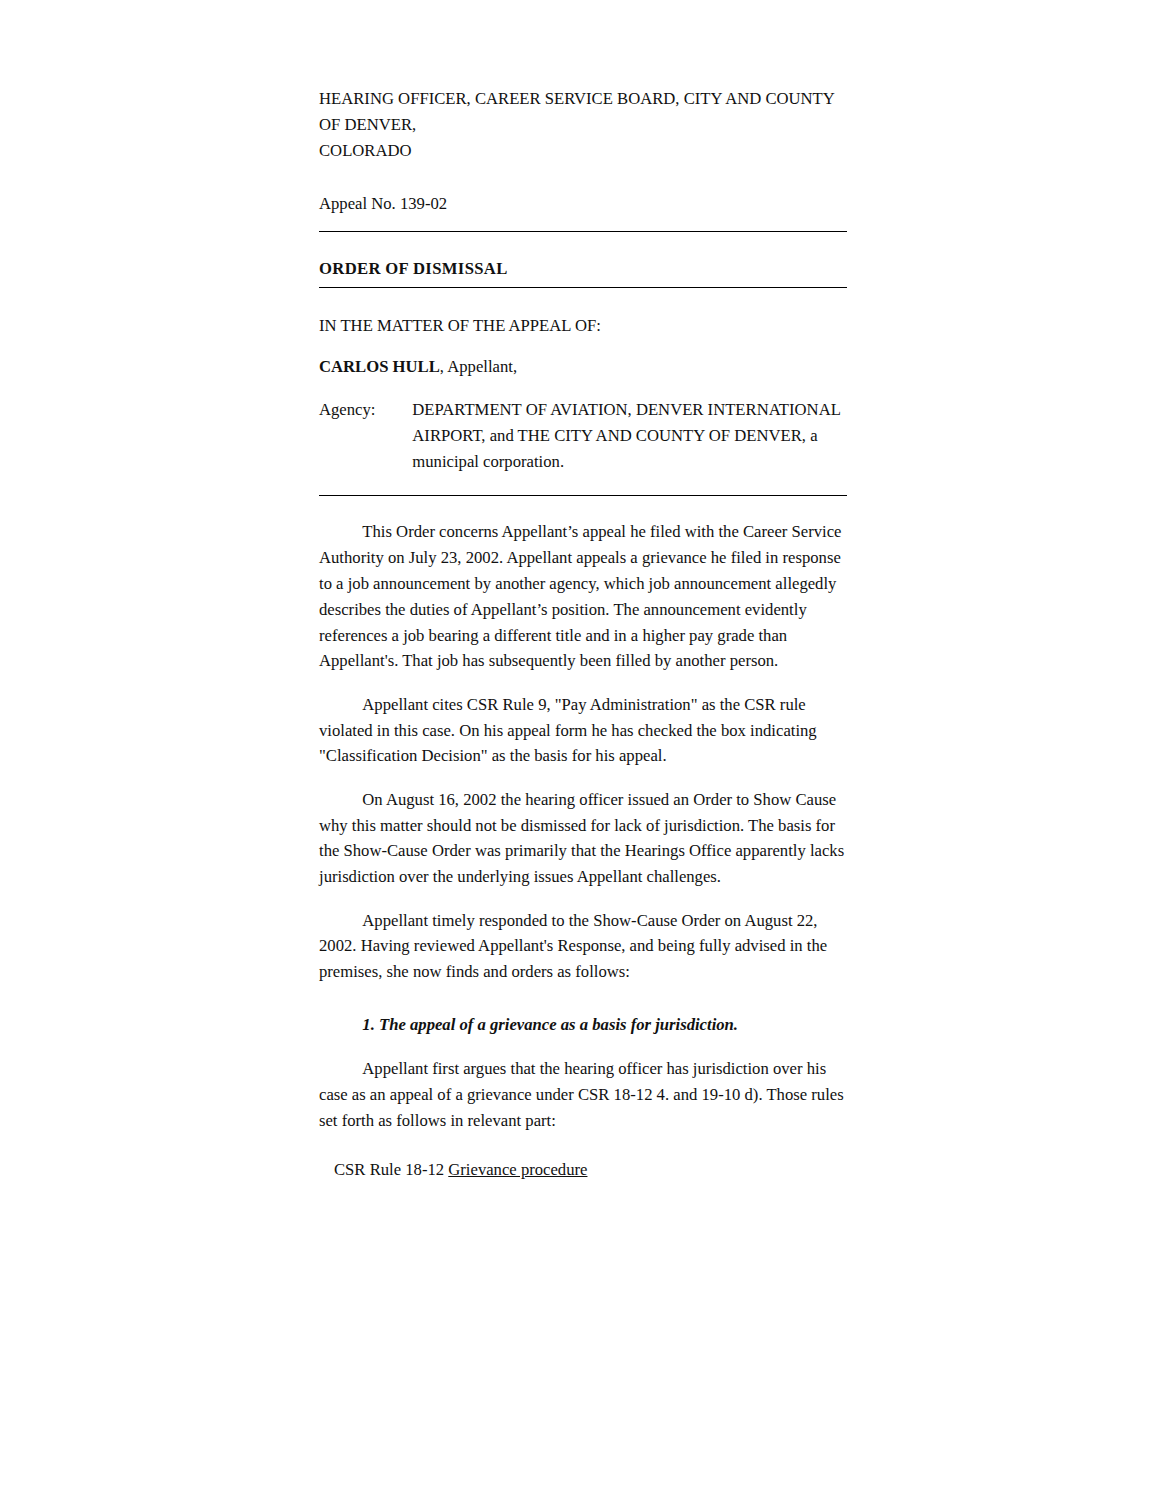HEARING OFFICER, CAREER SERVICE BOARD, CITY AND COUNTY OF DENVER,
COLORADO
Appeal No. 139-02
ORDER OF DISMISSAL
IN THE MATTER OF THE APPEAL OF:
CARLOS HULL, Appellant,
| Agency: | DEPARTMENT OF AVIATION, DENVER INTERNATIONAL AIRPORT, and THE CITY AND COUNTY OF DENVER, a municipal corporation. |
This Order concerns Appellant’s appeal he filed with the Career Service Authority on July 23, 2002. Appellant appeals a grievance he filed in response to a job announcement by another agency, which job announcement allegedly describes the duties of Appellant’s position. The announcement evidently references a job bearing a different title and in a higher pay grade than Appellant's. That job has subsequently been filled by another person.
Appellant cites CSR Rule 9, "Pay Administration" as the CSR rule violated in this case. On his appeal form he has checked the box indicating "Classification Decision" as the basis for his appeal.
On August 16, 2002 the hearing officer issued an Order to Show Cause why this matter should not be dismissed for lack of jurisdiction. The basis for the Show-Cause Order was primarily that the Hearings Office apparently lacks jurisdiction over the underlying issues Appellant challenges.
Appellant timely responded to the Show-Cause Order on August 22, 2002. Having reviewed Appellant's Response, and being fully advised in the premises, she now finds and orders as follows:
1. The appeal of a grievance as a basis for jurisdiction.
Appellant first argues that the hearing officer has jurisdiction over his case as an appeal of a grievance under CSR 18-12 4. and 19-10 d). Those rules set forth as follows in relevant part:
CSR Rule 18-12 Grievance procedure